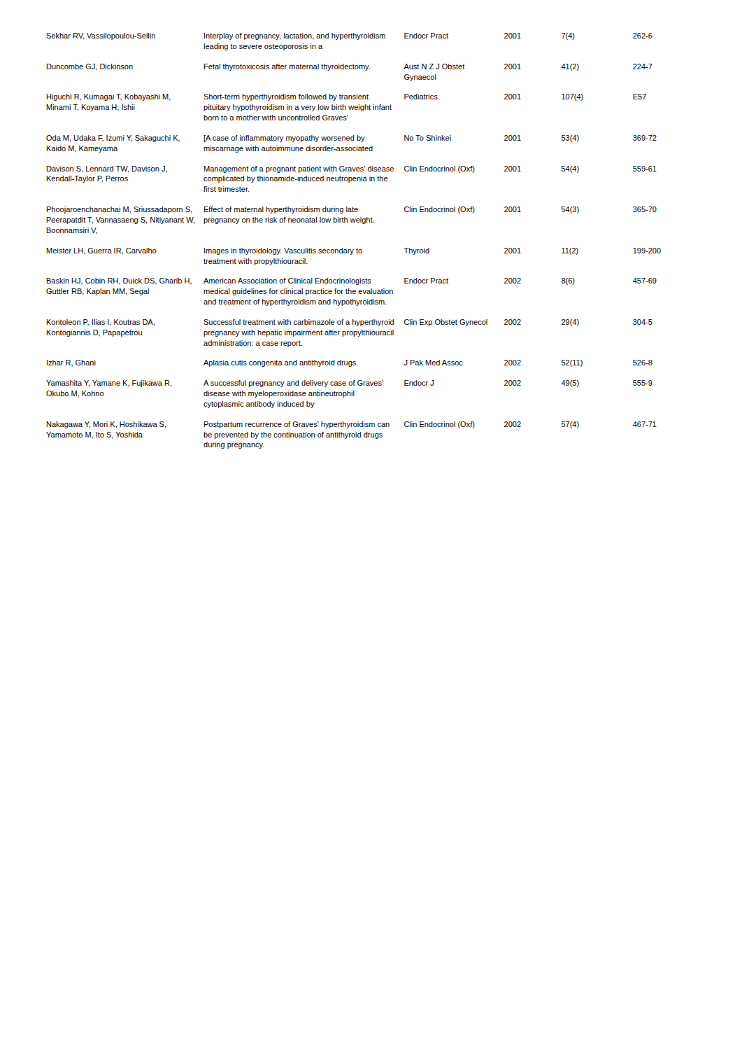| Sekhar RV, Vassilopoulou-Sellin | Interplay of pregnancy, lactation, and hyperthyroidism leading to severe osteoporosis in a | Endocr Pract | 2001 | 7(4) | 262-6 |
| Duncombe GJ, Dickinson | Fetal thyrotoxicosis after maternal thyroidectomy. | Aust N Z J Obstet Gynaecol | 2001 | 41(2) | 224-7 |
| Higuchi R, Kumagai T, Kobayashi M, Minami T, Koyama H, Ishii | Short-term hyperthyroidism followed by transient pituitary hypothyroidism in a very low birth weight infant born to a mother with uncontrolled Graves' | Pediatrics | 2001 | 107(4) | E57 |
| Oda M, Udaka F, Izumi Y, Sakaguchi K, Kaido M, Kameyama | [A case of inflammatory myopathy worsened by miscarriage with autoimmune disorder-associated | No To Shinkei | 2001 | 53(4) | 369-72 |
| Davison S, Lennard TW, Davison J, Kendall-Taylor P, Perros | Management of a pregnant patient with Graves' disease complicated by thionamide-induced neutropenia in the first trimester. | Clin Endocrinol (Oxf) | 2001 | 54(4) | 559-61 |
| Phoojaroenchanachai M, Sriussadaporn S, Peerapatdit T, Vannasaeng S, Nitiyanant W, Boonnamsiri V, | Effect of maternal hyperthyroidism during late pregnancy on the risk of neonatal low birth weight. | Clin Endocrinol (Oxf) | 2001 | 54(3) | 365-70 |
| Meister LH, Guerra IR, Carvalho | Images in thyroidology. Vasculitis secondary to treatment with propylthiouracil. | Thyroid | 2001 | 11(2) | 199-200 |
| Baskin HJ, Cobin RH, Duick DS, Gharib H, Guttler RB, Kaplan MM, Segal | American Association of Clinical Endocrinologists medical guidelines for clinical practice for the evaluation and treatment of hyperthyroidism and hypothyroidism. | Endocr Pract | 2002 | 8(6) | 457-69 |
| Kontoleon P, Ilias I, Koutras DA, Kontogiannis D, Papapetrou | Successful treatment with carbimazole of a hyperthyroid pregnancy with hepatic impairment after propylthiouracil administration: a case report. | Clin Exp Obstet Gynecol | 2002 | 29(4) | 304-5 |
| Izhar R, Ghani | Aplasia cutis congenita and antithyroid drugs. | J Pak Med Assoc | 2002 | 52(11) | 526-8 |
| Yamashita Y, Yamane K, Fujikawa R, Okubo M, Kohno | A successful pregnancy and delivery case of Graves' disease with myeloperoxidase antineutrophil cytoplasmic antibody induced by | Endocr J | 2002 | 49(5) | 555-9 |
| Nakagawa Y, Mori K, Hoshikawa S, Yamamoto M, Ito S, Yoshida | Postpartum recurrence of Graves' hyperthyroidism can be prevented by the continuation of antithyroid drugs during pregnancy. | Clin Endocrinol (Oxf) | 2002 | 57(4) | 467-71 |